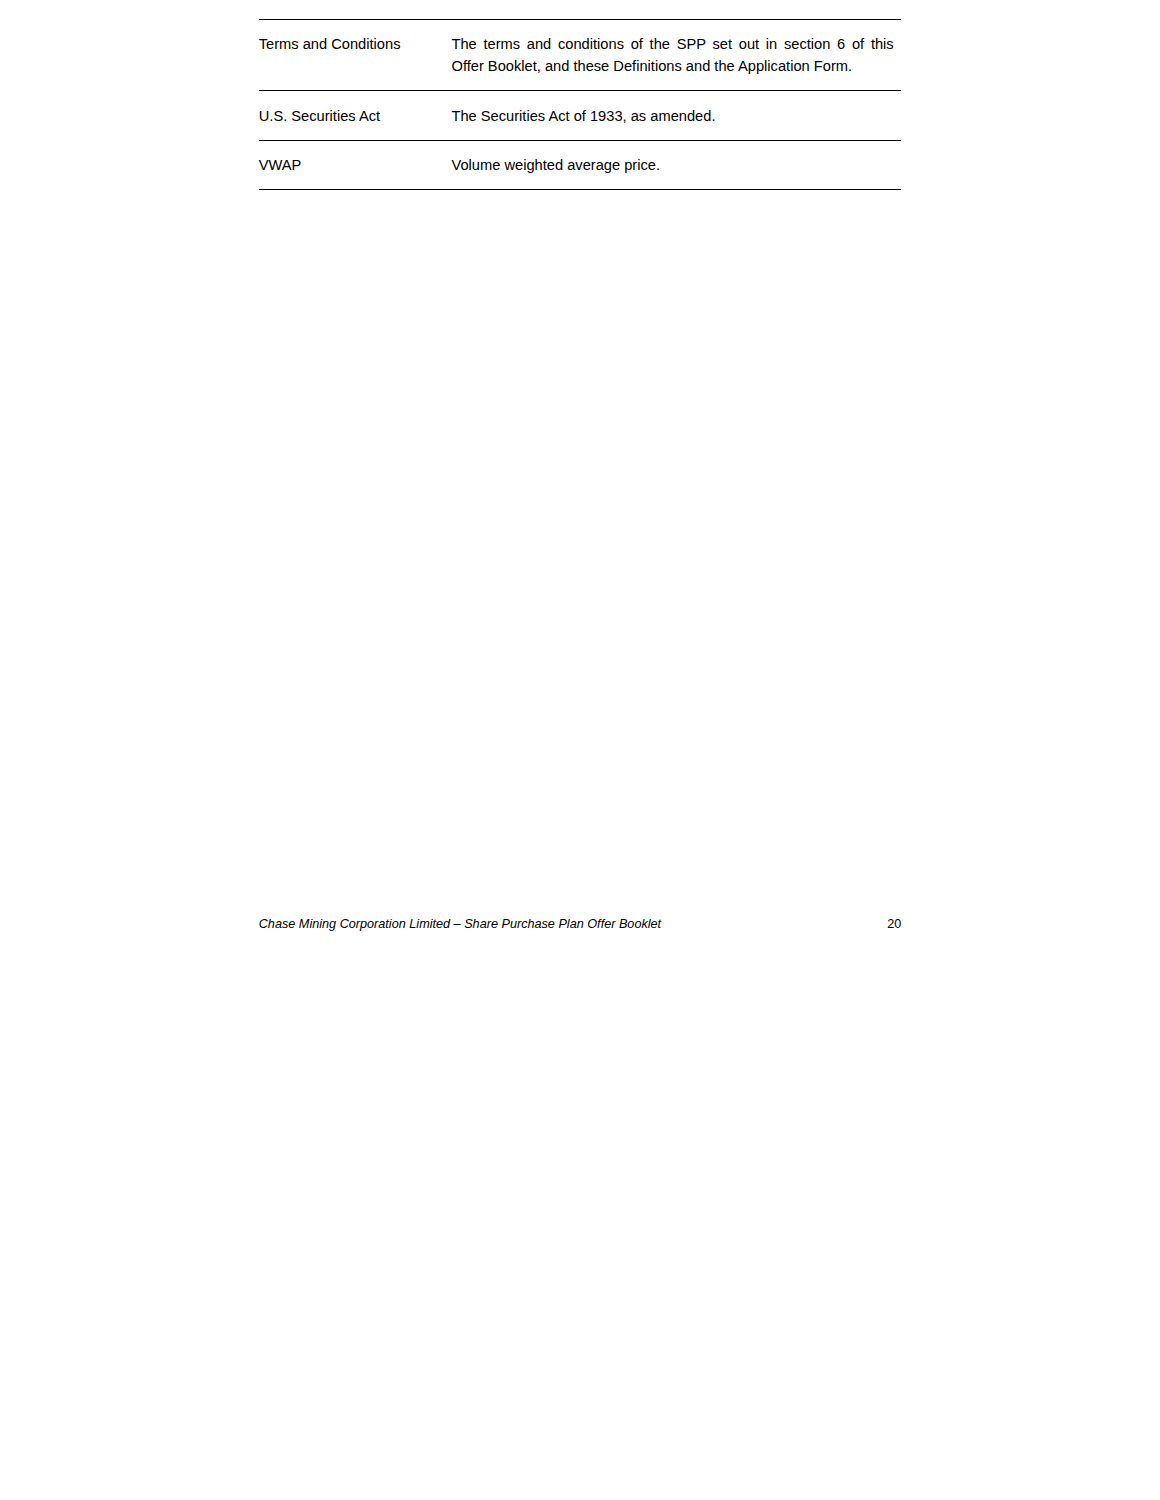| Terms and Conditions | The terms and conditions of the SPP set out in section 6 of this Offer Booklet, and these Definitions and the Application Form. |
| U.S. Securities Act | The Securities Act of 1933, as amended. |
| VWAP | Volume weighted average price. |
Chase Mining Corporation Limited – Share Purchase Plan Offer Booklet 20